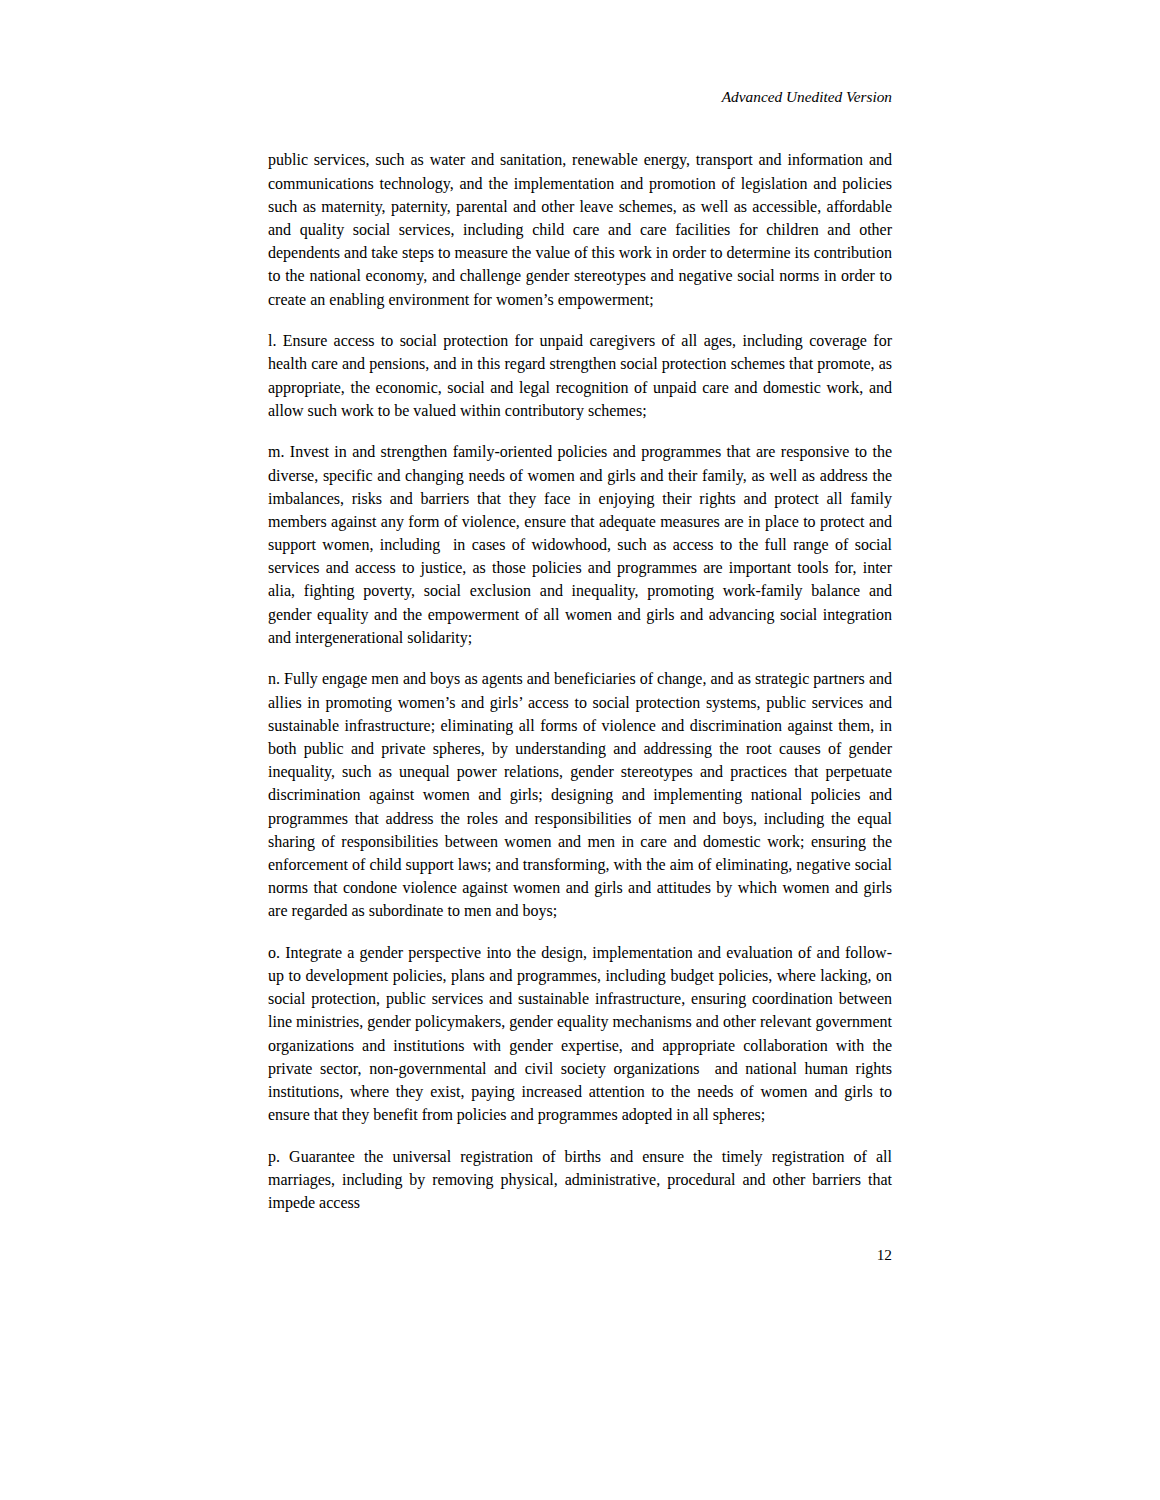Advanced Unedited Version
public services, such as water and sanitation, renewable energy, transport and information and communications technology, and the implementation and promotion of legislation and policies such as maternity, paternity, parental and other leave schemes, as well as accessible, affordable and quality social services, including child care and care facilities for children and other dependents and take steps to measure the value of this work in order to determine its contribution to the national economy, and challenge gender stereotypes and negative social norms in order to create an enabling environment for women’s empowerment;
l. Ensure access to social protection for unpaid caregivers of all ages, including coverage for health care and pensions, and in this regard strengthen social protection schemes that promote, as appropriate, the economic, social and legal recognition of unpaid care and domestic work, and allow such work to be valued within contributory schemes;
m. Invest in and strengthen family-oriented policies and programmes that are responsive to the diverse, specific and changing needs of women and girls and their family, as well as address the imbalances, risks and barriers that they face in enjoying their rights and protect all family members against any form of violence, ensure that adequate measures are in place to protect and support women, including in cases of widowhood, such as access to the full range of social services and access to justice, as those policies and programmes are important tools for, inter alia, fighting poverty, social exclusion and inequality, promoting work-family balance and gender equality and the empowerment of all women and girls and advancing social integration and intergenerational solidarity;
n. Fully engage men and boys as agents and beneficiaries of change, and as strategic partners and allies in promoting women’s and girls’ access to social protection systems, public services and sustainable infrastructure; eliminating all forms of violence and discrimination against them, in both public and private spheres, by understanding and addressing the root causes of gender inequality, such as unequal power relations, gender stereotypes and practices that perpetuate discrimination against women and girls; designing and implementing national policies and programmes that address the roles and responsibilities of men and boys, including the equal sharing of responsibilities between women and men in care and domestic work; ensuring the enforcement of child support laws; and transforming, with the aim of eliminating, negative social norms that condone violence against women and girls and attitudes by which women and girls are regarded as subordinate to men and boys;
o. Integrate a gender perspective into the design, implementation and evaluation of and follow-up to development policies, plans and programmes, including budget policies, where lacking, on social protection, public services and sustainable infrastructure, ensuring coordination between line ministries, gender policymakers, gender equality mechanisms and other relevant government organizations and institutions with gender expertise, and appropriate collaboration with the private sector, non-governmental and civil society organizations and national human rights institutions, where they exist, paying increased attention to the needs of women and girls to ensure that they benefit from policies and programmes adopted in all spheres;
p. Guarantee the universal registration of births and ensure the timely registration of all marriages, including by removing physical, administrative, procedural and other barriers that impede access
12